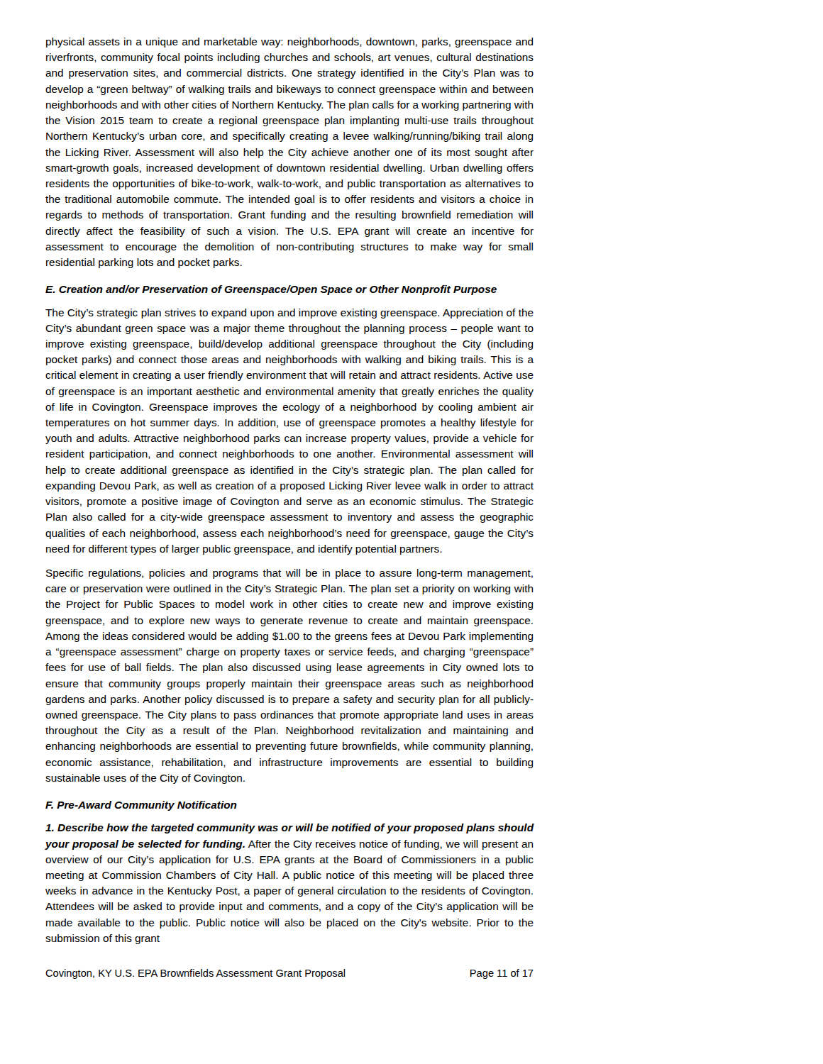physical assets in a unique and marketable way: neighborhoods, downtown, parks, greenspace and riverfronts, community focal points including churches and schools, art venues, cultural destinations and preservation sites, and commercial districts. One strategy identified in the City’s Plan was to develop a “green beltway” of walking trails and bikeways to connect greenspace within and between neighborhoods and with other cities of Northern Kentucky. The plan calls for a working partnering with the Vision 2015 team to create a regional greenspace plan implanting multi-use trails throughout Northern Kentucky’s urban core, and specifically creating a levee walking/running/biking trail along the Licking River. Assessment will also help the City achieve another one of its most sought after smart-growth goals, increased development of downtown residential dwelling. Urban dwelling offers residents the opportunities of bike-to-work, walk-to-work, and public transportation as alternatives to the traditional automobile commute. The intended goal is to offer residents and visitors a choice in regards to methods of transportation. Grant funding and the resulting brownfield remediation will directly affect the feasibility of such a vision. The U.S. EPA grant will create an incentive for assessment to encourage the demolition of non-contributing structures to make way for small residential parking lots and pocket parks.
E. Creation and/or Preservation of Greenspace/Open Space or Other Nonprofit Purpose
The City’s strategic plan strives to expand upon and improve existing greenspace. Appreciation of the City’s abundant green space was a major theme throughout the planning process – people want to improve existing greenspace, build/develop additional greenspace throughout the City (including pocket parks) and connect those areas and neighborhoods with walking and biking trails. This is a critical element in creating a user friendly environment that will retain and attract residents. Active use of greenspace is an important aesthetic and environmental amenity that greatly enriches the quality of life in Covington. Greenspace improves the ecology of a neighborhood by cooling ambient air temperatures on hot summer days. In addition, use of greenspace promotes a healthy lifestyle for youth and adults. Attractive neighborhood parks can increase property values, provide a vehicle for resident participation, and connect neighborhoods to one another. Environmental assessment will help to create additional greenspace as identified in the City’s strategic plan. The plan called for expanding Devou Park, as well as creation of a proposed Licking River levee walk in order to attract visitors, promote a positive image of Covington and serve as an economic stimulus. The Strategic Plan also called for a city-wide greenspace assessment to inventory and assess the geographic qualities of each neighborhood, assess each neighborhood’s need for greenspace, gauge the City’s need for different types of larger public greenspace, and identify potential partners.
Specific regulations, policies and programs that will be in place to assure long-term management, care or preservation were outlined in the City’s Strategic Plan. The plan set a priority on working with the Project for Public Spaces to model work in other cities to create new and improve existing greenspace, and to explore new ways to generate revenue to create and maintain greenspace. Among the ideas considered would be adding $1.00 to the greens fees at Devou Park implementing a “greenspace assessment” charge on property taxes or service feeds, and charging “greenspace” fees for use of ball fields. The plan also discussed using lease agreements in City owned lots to ensure that community groups properly maintain their greenspace areas such as neighborhood gardens and parks. Another policy discussed is to prepare a safety and security plan for all publicly-owned greenspace. The City plans to pass ordinances that promote appropriate land uses in areas throughout the City as a result of the Plan. Neighborhood revitalization and maintaining and enhancing neighborhoods are essential to preventing future brownfields, while community planning, economic assistance, rehabilitation, and infrastructure improvements are essential to building sustainable uses of the City of Covington.
F. Pre-Award Community Notification
1. Describe how the targeted community was or will be notified of your proposed plans should your proposal be selected for funding. After the City receives notice of funding, we will present an overview of our City’s application for U.S. EPA grants at the Board of Commissioners in a public meeting at Commission Chambers of City Hall. A public notice of this meeting will be placed three weeks in advance in the Kentucky Post, a paper of general circulation to the residents of Covington. Attendees will be asked to provide input and comments, and a copy of the City’s application will be made available to the public. Public notice will also be placed on the City's website. Prior to the submission of this grant
Covington, KY U.S. EPA Brownfields Assessment Grant Proposal Page 11 of 17